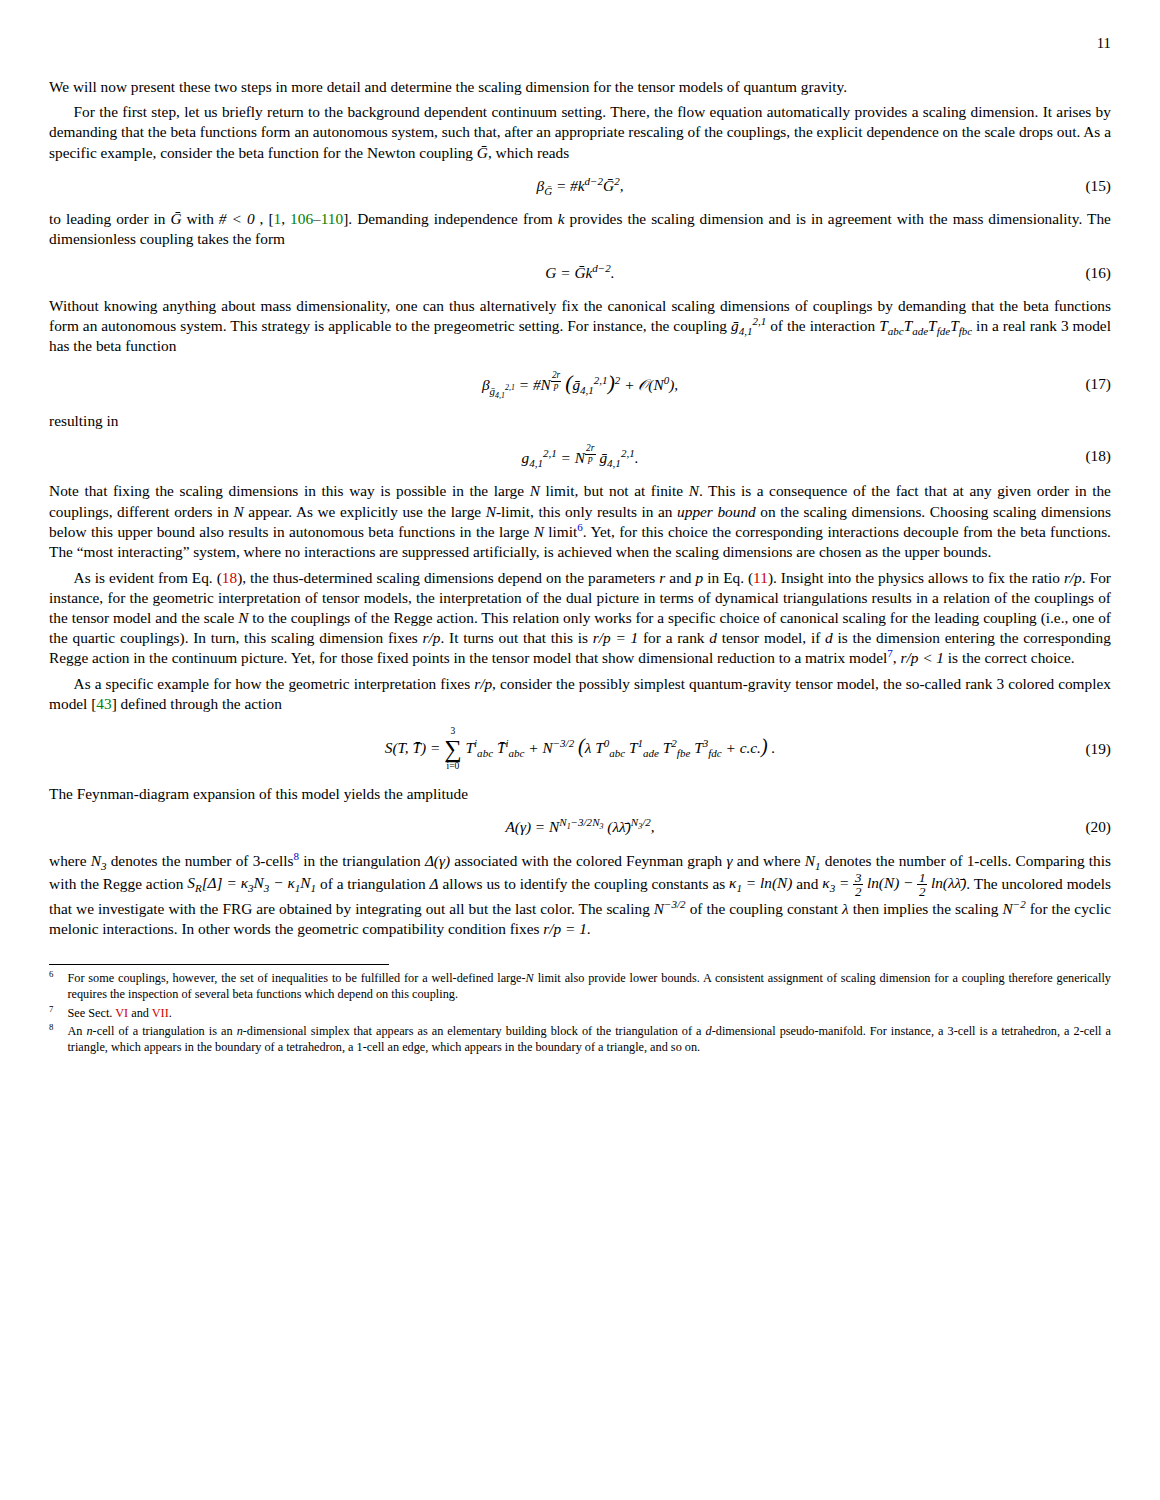11
We will now present these two steps in more detail and determine the scaling dimension for the tensor models of quantum gravity.
For the first step, let us briefly return to the background dependent continuum setting. There, the flow equation automatically provides a scaling dimension. It arises by demanding that the beta functions form an autonomous system, such that, after an appropriate rescaling of the couplings, the explicit dependence on the scale drops out. As a specific example, consider the beta function for the Newton coupling Ḡ, which reads
βḠ = #kd−2Ḡ2, (15)
to leading order in Ḡ with # < 0 , [1, 106–110]. Demanding independence from k provides the scaling dimension and is in agreement with the mass dimensionality. The dimensionless coupling takes the form
G = Ḡkd−2. (16)
Without knowing anything about mass dimensionality, one can thus alternatively fix the canonical scaling dimensions of couplings by demanding that the beta functions form an autonomous system. This strategy is applicable to the pregeometric setting. For instance, the coupling ḡ4,12,1 of the interaction TabcTadeTfdeTfbc in a real rank 3 model has the beta function
βḡ4,12,1 = #N2r p (ḡ4,12,1)2 + 𝒪(N0), (17)
resulting in
g4,12,1 = N2r p ḡ4,12,1. (18)
Note that fixing the scaling dimensions in this way is possible in the large N limit, but not at finite N. This is a consequence of the fact that at any given order in the couplings, different orders in N appear. As we explicitly use the large N-limit, this only results in an upper bound on the scaling dimensions. Choosing scaling dimensions below this upper bound also results in autonomous beta functions in the large N limit6. Yet, for this choice the corresponding interactions decouple from the beta functions. The “most interacting” system, where no interactions are suppressed artificially, is achieved when the scaling dimensions are chosen as the upper bounds.
As is evident from Eq. (18), the thus-determined scaling dimensions depend on the parameters r and p in Eq. (11). Insight into the physics allows to fix the ratio r/p. For instance, for the geometric interpretation of tensor models, the interpretation of the dual picture in terms of dynamical triangulations results in a relation of the couplings of the tensor model and the scale N to the couplings of the Regge action. This relation only works for a specific choice of canonical scaling for the leading coupling (i.e., one of the quartic couplings). In turn, this scaling dimension fixes r/p. It turns out that this is r/p = 1 for a rank d tensor model, if d is the dimension entering the corresponding Regge action in the continuum picture. Yet, for those fixed points in the tensor model that show dimensional reduction to a matrix model7, r/p < 1 is the correct choice.
As a specific example for how the geometric interpretation fixes r/p, consider the possibly simplest quantum-gravity tensor model, the so-called rank 3 colored complex model [43] defined through the action
S(T, T̄) = 3∑i=0 Tiabc T̄iabc + N−3/2 (λ T0abc T1ade T2fbe T3fdc + c.c.) . (19)
The Feynman-diagram expansion of this model yields the amplitude
A(γ) = NN1−3/2N3 (λλ̄)N3/2, (20)
where N3 denotes the number of 3-cells8 in the triangulation Δ(γ) associated with the colored Feynman graph γ and where N1 denotes the number of 1-cells. Comparing this with the Regge action SR[Δ] = κ3N3 − κ1N1 of a triangulation Δ allows us to identify the coupling constants as κ1 = ln(N) and κ3 = 32 ln(N) − 12 ln(λλ̄). The uncolored models that we investigate with the FRG are obtained by integrating out all but the last color. The scaling N−3/2 of the coupling constant λ then implies the scaling N−2 for the cyclic melonic interactions. In other words the geometric compatibility condition fixes r/p = 1.
6 For some couplings, however, the set of inequalities to be fulfilled for a well-defined large-N limit also provide lower bounds. A consistent assignment of scaling dimension for a coupling therefore generically requires the inspection of several beta functions which depend on this coupling.
7 See Sect. VI and VII.
8 An n-cell of a triangulation is an n-dimensional simplex that appears as an elementary building block of the triangulation of a d-dimensional pseudo-manifold. For instance, a 3-cell is a tetrahedron, a 2-cell a triangle, which appears in the boundary of a tetrahedron, a 1-cell an edge, which appears in the boundary of a triangle, and so on.